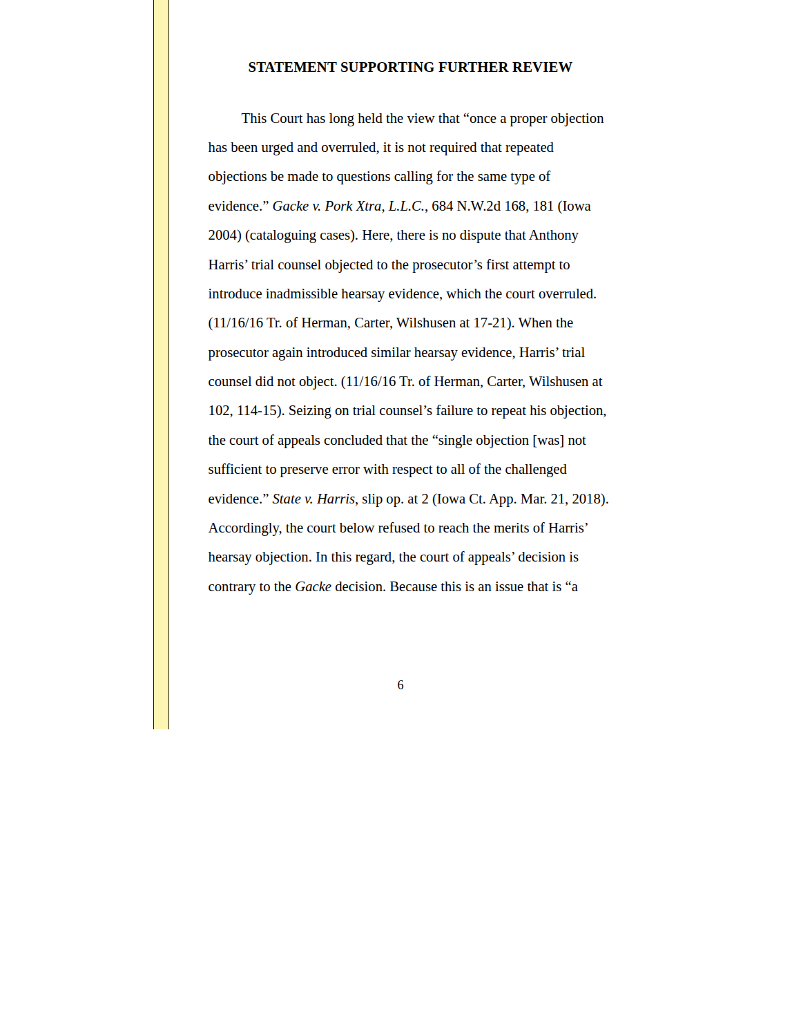STATEMENT SUPPORTING FURTHER REVIEW
This Court has long held the view that “once a proper objection has been urged and overruled, it is not required that repeated objections be made to questions calling for the same type of evidence.” Gacke v. Pork Xtra, L.L.C., 684 N.W.2d 168, 181 (Iowa 2004) (cataloguing cases). Here, there is no dispute that Anthony Harris’ trial counsel objected to the prosecutor’s first attempt to introduce inadmissible hearsay evidence, which the court overruled. (11/16/16 Tr. of Herman, Carter, Wilshusen at 17-21). When the prosecutor again introduced similar hearsay evidence, Harris’ trial counsel did not object. (11/16/16 Tr. of Herman, Carter, Wilshusen at 102, 114-15). Seizing on trial counsel’s failure to repeat his objection, the court of appeals concluded that the “single objection [was] not sufficient to preserve error with respect to all of the challenged evidence.” State v. Harris, slip op. at 2 (Iowa Ct. App. Mar. 21, 2018). Accordingly, the court below refused to reach the merits of Harris’ hearsay objection. In this regard, the court of appeals’ decision is contrary to the Gacke decision. Because this is an issue that is “a
6